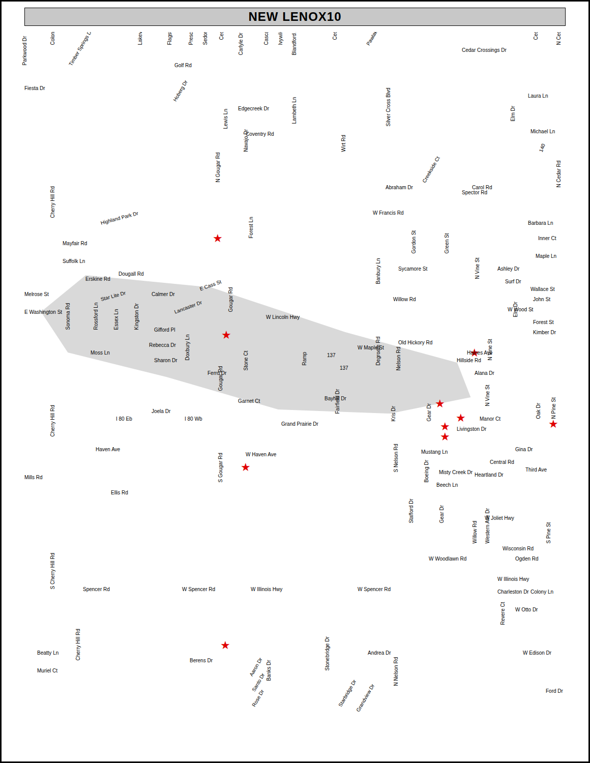NEW LENOX10
★ ★ ★ ★ ★ ★ ★ ★ ★ ★ Colonial Timber Springs Dr Lakeview Dr Flagstaff Dr Prescott Dr Sedona Ln Cedar Rd Carlyle Dr Cascade Ln Ivywild Ln Blandford Ave Cedar Rd Pawlak Pkwy Cedar Crossings Dr Cedar Rd Sb N Cedar Rd Parkwood Dr Golf Rd Hoberg Dr Edgecreek Dr Lewis Ln Coventry Rd Lambeth Ln Navajo Dr Wirt Rd Silver Cross Blvd Abraham Dr Creekside Ct Spector Rd Carol Rd Laura Ln Elm Dr Michael Ln 140 N Cedar Rd Fiesta Dr N Gougar Rd Highland Park Dr Forest Ln W Francis Rd Barbara Ln Inner Ct Maple Ln Cherry Hill Rd Mayfair Rd Suffolk Ln Erskine Rd Dougall Rd Calmer Dr E Cass St Melrose St Star Lite Dr E Washington St Lancaster Dr Gougar Rd W Lincoln Hwy Sonoma Rd Rossford Ln Essex Ln Kingston Dr Gifford Pl Rebecca Dr Moss Ln Sharon Dr Doxbury Ln Ferro Dr Gougar Rd Stone Ct Garnet Ct Ramp 137 137 W Maple St Old Hickory Rd Degroate Rd Nelson Rd Hillside Rd Alana Dr N Vine St Haines Ave Sycamore St Gordon St Green St Banbury Ln Willow Rd N Vine St Ashley Dr Surf Dr Wallace St John St W Wood St Forest St Kimber Dr Elm Dr I 80 Eb I 80 Wb Joela Dr Bayhill Dr Fairfield Dr Grand Prairie Dr Kris Dr Gear Dr Livingston Dr Manor Ct N Vine St Oak Dr N Pine St Haven Ave W Haven Ave Mustang Ln Gina Dr Cherry Hill Rd Mills Rd Ellis Rd S Gougar Rd S Nelson Rd Boeing Dr Misty Creek Dr Beech Ln Heartland Dr Central Rd Third Ave W Joliet Hwy Stafford Dr Gear Dr Willow Rd Western Ave Dr W Woodlawn Rd Wisconsin Rd Ogden Rd S Pine St W Illinois Hwy Charleston Dr Colony Ln W Otto Dr Revere Ct W Edison Dr Ford Dr S Cherry Hill Rd Spencer Rd W Spencer Rd W Illinois Hwy W Spencer Rd Cherry Hill Rd Beatty Ln Muriel Ct Berens Dr Aaron Dr Banks Dr Santo Dr Rose Dr Stonebridge Dr Starbridge Dr Grandview Dr Andrea Dr N Nelson Rd